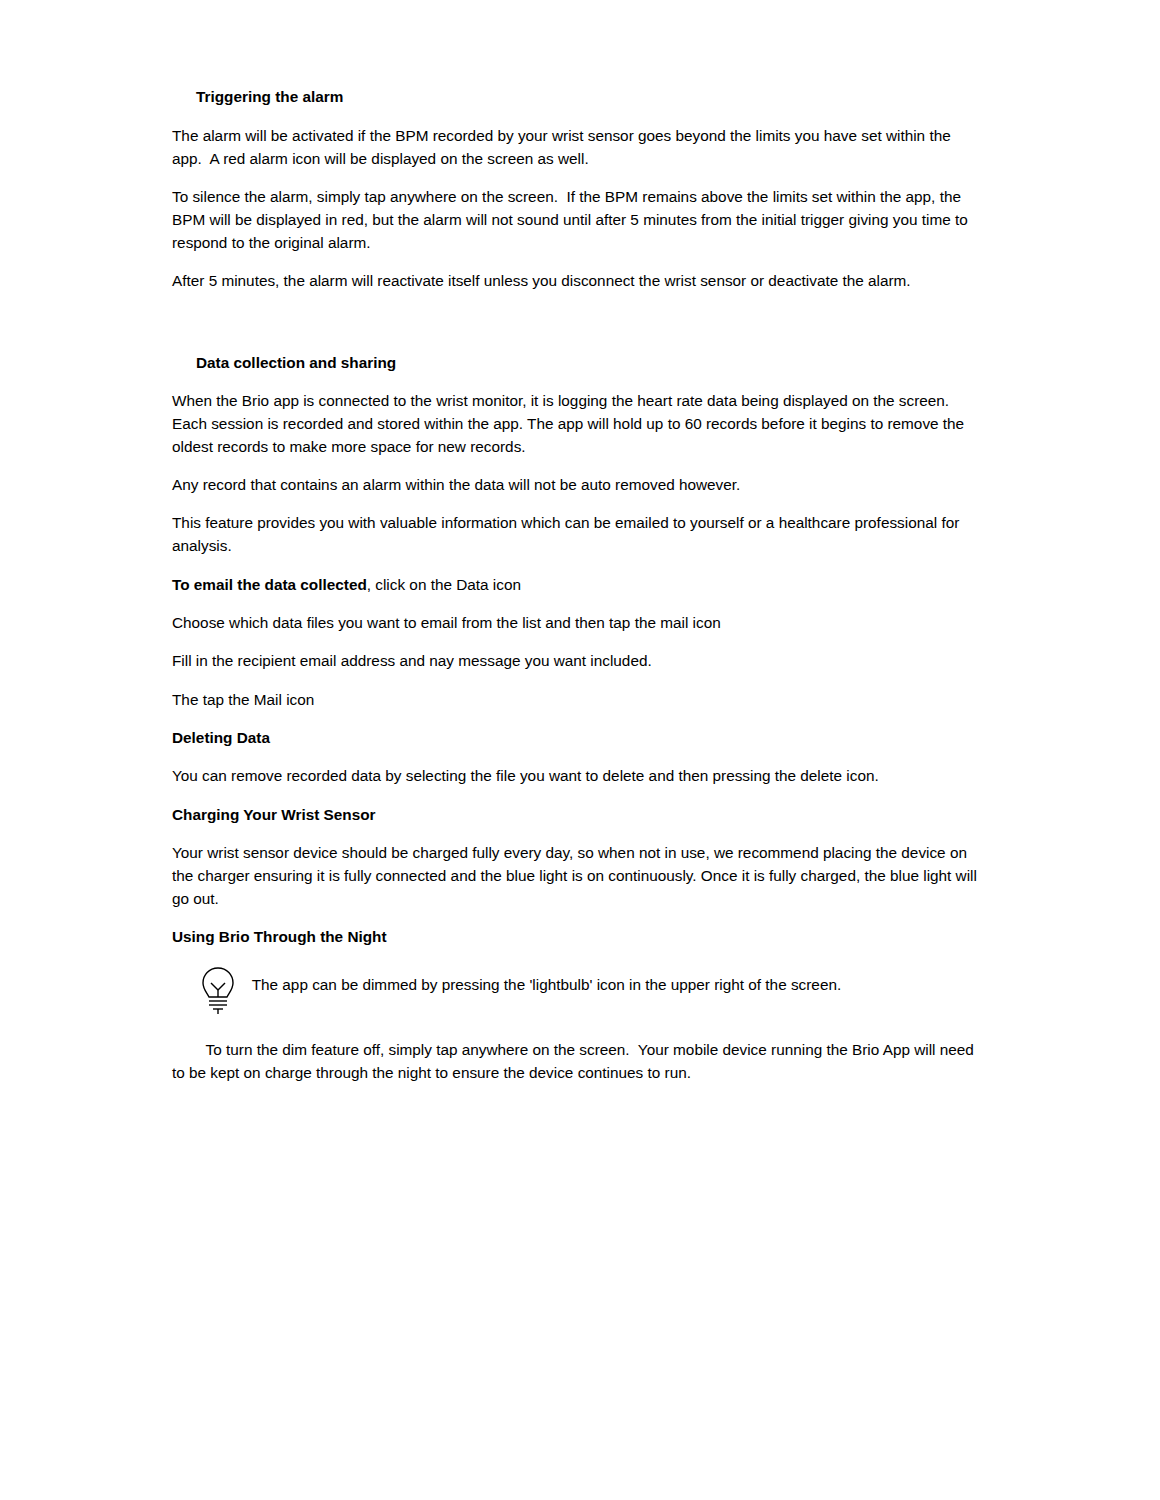Triggering the alarm
The alarm will be activated if the BPM recorded by your wrist sensor goes beyond the limits you have set within the app. A red alarm icon will be displayed on the screen as well.
To silence the alarm, simply tap anywhere on the screen. If the BPM remains above the limits set within the app, the BPM will be displayed in red, but the alarm will not sound until after 5 minutes from the initial trigger giving you time to respond to the original alarm.
After 5 minutes, the alarm will reactivate itself unless you disconnect the wrist sensor or deactivate the alarm.
Data collection and sharing
When the Brio app is connected to the wrist monitor, it is logging the heart rate data being displayed on the screen. Each session is recorded and stored within the app. The app will hold up to 60 records before it begins to remove the oldest records to make more space for new records.
Any record that contains an alarm within the data will not be auto removed however.
This feature provides you with valuable information which can be emailed to yourself or a healthcare professional for analysis.
To email the data collected, click on the Data icon
Choose which data files you want to email from the list and then tap the mail icon
Fill in the recipient email address and nay message you want included.
The tap the Mail icon
Deleting Data
You can remove recorded data by selecting the file you want to delete and then pressing the delete icon.
Charging Your Wrist Sensor
Your wrist sensor device should be charged fully every day, so when not in use, we recommend placing the device on the charger ensuring it is fully connected and the blue light is on continuously. Once it is fully charged, the blue light will go out.
Using Brio Through the Night
The app can be dimmed by pressing the 'lightbulb' icon in the upper right of the screen.
To turn the dim feature off, simply tap anywhere on the screen. Your mobile device running the Brio App will need to be kept on charge through the night to ensure the device continues to run.